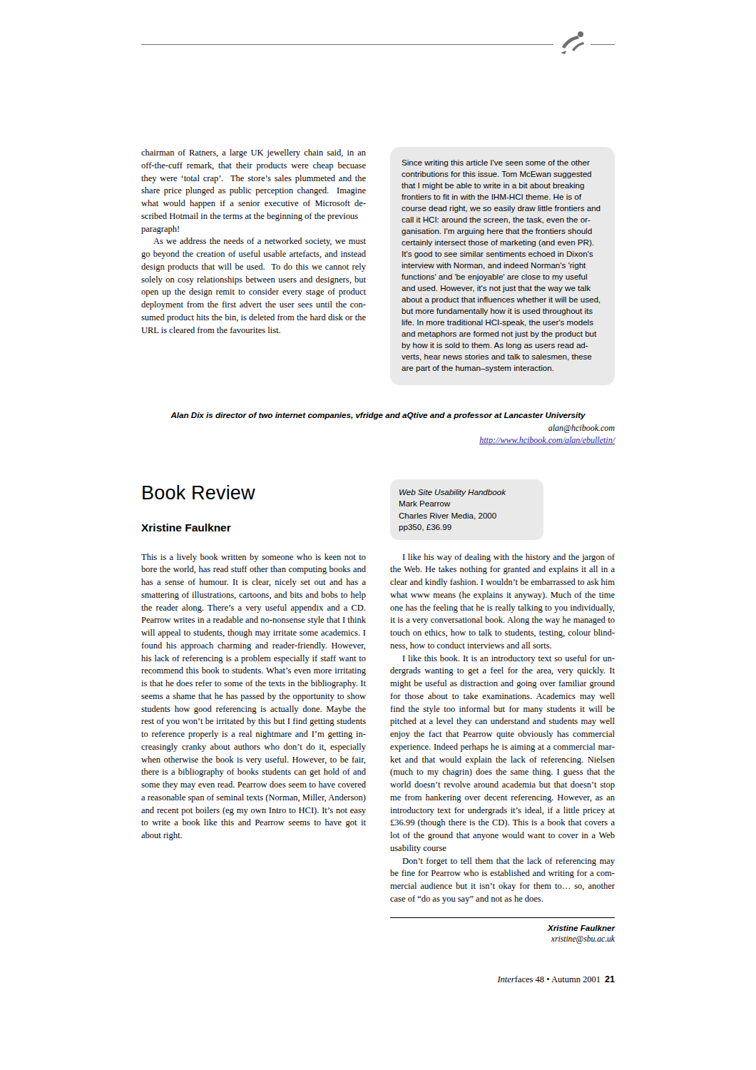chairman of Ratners, a large UK jewellery chain said, in an off-the-cuff remark, that their products were cheap becuase they were ‘total crap’. The store’s sales plummeted and the share price plunged as public perception changed. Imagine what would happen if a senior executive of Microsoft described Hotmail in the terms at the beginning of the previous
paragraph!
As we address the needs of a networked society, we must go beyond the creation of useful usable artefacts, and instead design products that will be used. To do this we cannot rely solely on cosy relationships between users and designers, but open up the design remit to consider every stage of product deployment from the first advert the user sees until the consumed product hits the bin, is deleted from the hard disk or the URL is cleared from the favourites list.
Since writing this article I've seen some of the other contributions for this issue. Tom McEwan suggested that I might be able to write in a bit about breaking frontiers to fit in with the IHM-HCI theme. He is of course dead right, we so easily draw little frontiers and call it HCI: around the screen, the task, even the organisation. I'm arguing here that the frontiers should certainly intersect those of marketing (and even PR). It's good to see similar sentiments echoed in Dixon's interview with Norman, and indeed Norman's 'right functions' and 'be enjoyable' are close to my useful and used. However, it's not just that the way we talk about a product that influences whether it will be used, but more fundamentally how it is used throughout its life. In more traditional HCI-speak, the user's models and metaphors are formed not just by the product but by how it is sold to them. As long as users read adverts, hear news stories and talk to salesmen, these are part of the human–system interaction.
Alan Dix is director of two internet companies, vfridge and aQtive and a professor at Lancaster University
alan@hcibook.com
http://www.hcibook.com/alan/ebulletin/
Book Review
Xristine Faulkner
Web Site Usability Handbook
Mark Pearrow
Charles River Media, 2000
pp350, £36.99
This is a lively book written by someone who is keen not to bore the world, has read stuff other than computing books and has a sense of humour. It is clear, nicely set out and has a smattering of illustrations, cartoons, and bits and bobs to help the reader along. There’s a very useful appendix and a CD. Pearrow writes in a readable and no-nonsense style that I think will appeal to students, though may irritate some academics. I found his approach charming and reader-friendly. However, his lack of referencing is a problem especially if staff want to recommend this book to students. What’s even more irritating is that he does refer to some of the texts in the bibliography. It seems a shame that he has passed by the opportunity to show students how good referencing is actually done. Maybe the rest of you won’t be irritated by this but I find getting students to reference properly is a real nightmare and I’m getting increasingly cranky about authors who don’t do it, especially when otherwise the book is very useful. However, to be fair, there is a bibliography of books students can get hold of and some they may even read. Pearrow does seem to have covered a reasonable span of seminal texts (Norman, Miller, Anderson) and recent pot boilers (eg my own Intro to HCI). It’s not easy to write a book like this and Pearrow seems to have got it about right.
I like his way of dealing with the history and the jargon of the Web. He takes nothing for granted and explains it all in a clear and kindly fashion. I wouldn’t be embarrassed to ask him what www means (he explains it anyway). Much of the time one has the feeling that he is really talking to you individually, it is a very conversational book. Along the way he managed to touch on ethics, how to talk to students, testing, colour blindness, how to conduct interviews and all sorts.
I like this book. It is an introductory text so useful for undergrads wanting to get a feel for the area, very quickly. It might be useful as distraction and going over familiar ground for those about to take examinations. Academics may well find the style too informal but for many students it will be pitched at a level they can understand and students may well enjoy the fact that Pearrow quite obviously has commercial experience. Indeed perhaps he is aiming at a commercial market and that would explain the lack of referencing. Nielsen (much to my chagrin) does the same thing. I guess that the world doesn’t revolve around academia but that doesn’t stop me from hankering over decent referencing. However, as an introductory text for undergrads it’s ideal, if a little pricey at £36.99 (though there is the CD). This is a book that covers a lot of the ground that anyone would want to cover in a Web usability course
Don’t forget to tell them that the lack of referencing may be fine for Pearrow who is established and writing for a commercial audience but it isn’t okay for them to… so, another case of “do as you say” and not as he does.
Xristine Faulkner
xristine@sbu.ac.uk
Interfaces 48 • Autumn 200121